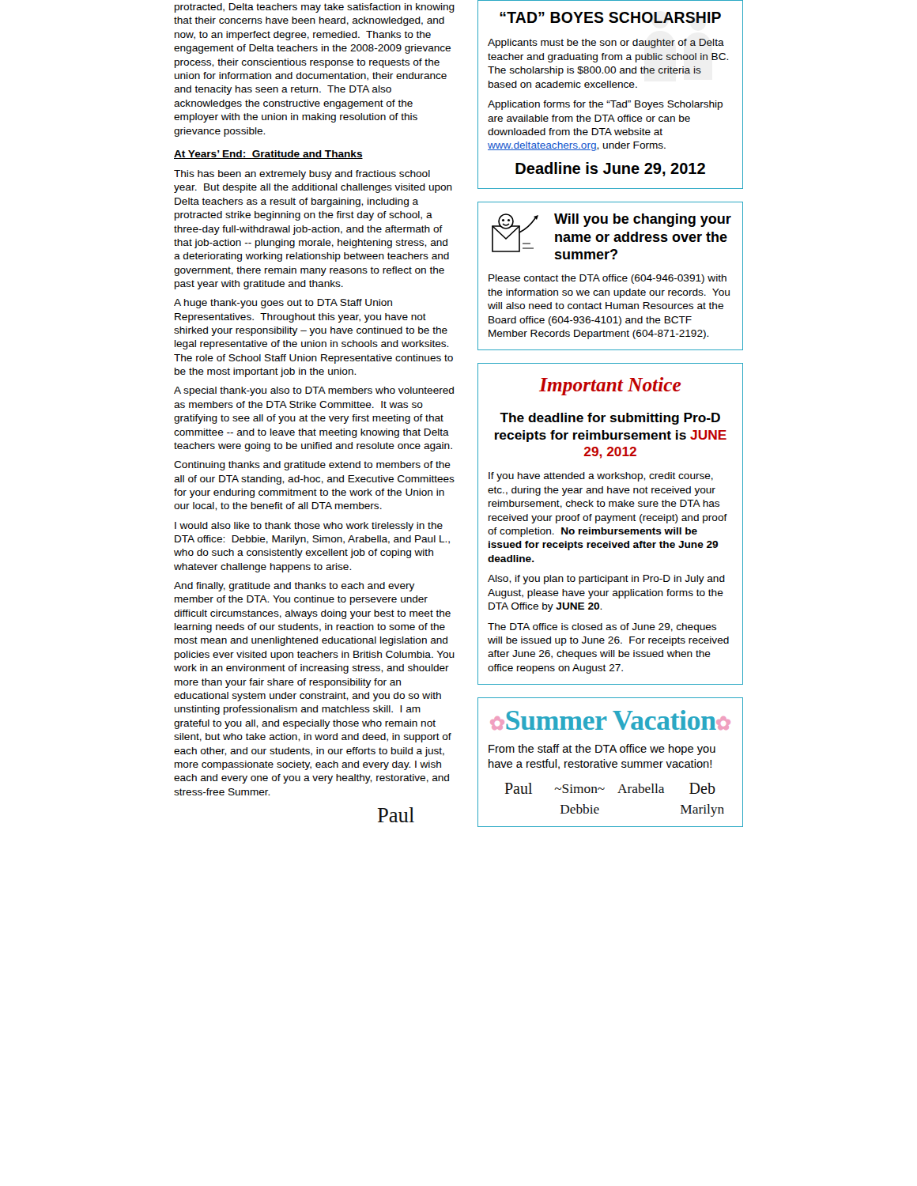protracted, Delta teachers may take satisfaction in knowing that their concerns have been heard, acknowledged, and now, to an imperfect degree, remedied. Thanks to the engagement of Delta teachers in the 2008-2009 grievance process, their conscientious response to requests of the union for information and documentation, their endurance and tenacity has seen a return. The DTA also acknowledges the constructive engagement of the employer with the union in making resolution of this grievance possible.
At Years’ End: Gratitude and Thanks
This has been an extremely busy and fractious school year. But despite all the additional challenges visited upon Delta teachers as a result of bargaining, including a protracted strike beginning on the first day of school, a three-day full-withdrawal job-action, and the aftermath of that job-action -- plunging morale, heightening stress, and a deteriorating working relationship between teachers and government, there remain many reasons to reflect on the past year with gratitude and thanks.
A huge thank-you goes out to DTA Staff Union Representatives. Throughout this year, you have not shirked your responsibility – you have continued to be the legal representative of the union in schools and worksites. The role of School Staff Union Representative continues to be the most important job in the union.
A special thank-you also to DTA members who volunteered as members of the DTA Strike Committee. It was so gratifying to see all of you at the very first meeting of that committee -- and to leave that meeting knowing that Delta teachers were going to be unified and resolute once again.
Continuing thanks and gratitude extend to members of the all of our DTA standing, ad-hoc, and Executive Committees for your enduring commitment to the work of the Union in our local, to the benefit of all DTA members.
I would also like to thank those who work tirelessly in the DTA office: Debbie, Marilyn, Simon, Arabella, and Paul L., who do such a consistently excellent job of coping with whatever challenge happens to arise.
And finally, gratitude and thanks to each and every member of the DTA. You continue to persevere under difficult circumstances, always doing your best to meet the learning needs of our students, in reaction to some of the most mean and unenlightened educational legislation and policies ever visited upon teachers in British Columbia. You work in an environment of increasing stress, and shoulder more than your fair share of responsibility for an educational system under constraint, and you do so with unstinting professionalism and matchless skill. I am grateful to you all, and especially those who remain not silent, but who take action, in word and deed, in support of each other, and our students, in our efforts to build a just, more compassionate society, each and every day. I wish each and every one of you a very healthy, restorative, and stress-free Summer.
Paul
“TAD” BOYES SCHOLARSHIP
Applicants must be the son or daughter of a Delta teacher and graduating from a public school in BC. The scholarship is $800.00 and the criteria is based on academic excellence.
Application forms for the “Tad” Boyes Scholarship are available from the DTA office or can be downloaded from the DTA website at www.deltateachers.org, under Forms.
Deadline is June 29, 2012
Will you be changing your name or address over the summer?
Please contact the DTA office (604-946-0391) with the information so we can update our records. You will also need to contact Human Resources at the Board office (604-936-4101) and the BCTF Member Records Department (604-871-2192).
Important Notice
The deadline for submitting Pro-D receipts for reimbursement is JUNE 29, 2012
If you have attended a workshop, credit course, etc., during the year and have not received your reimbursement, check to make sure the DTA has received your proof of payment (receipt) and proof of completion. No reimbursements will be issued for receipts received after the June 29 deadline.
Also, if you plan to participant in Pro-D in July and August, please have your application forms to the DTA Office by JUNE 20.
The DTA office is closed as of June 29, cheques will be issued up to June 26. For receipts received after June 26, cheques will be issued when the office reopens on August 27.
✿Summer Vacation✿
From the staff at the DTA office we hope you have a restful, restorative summer vacation!
Paul
~Simon~
Arabella
Deb
Debbie
Marilyn